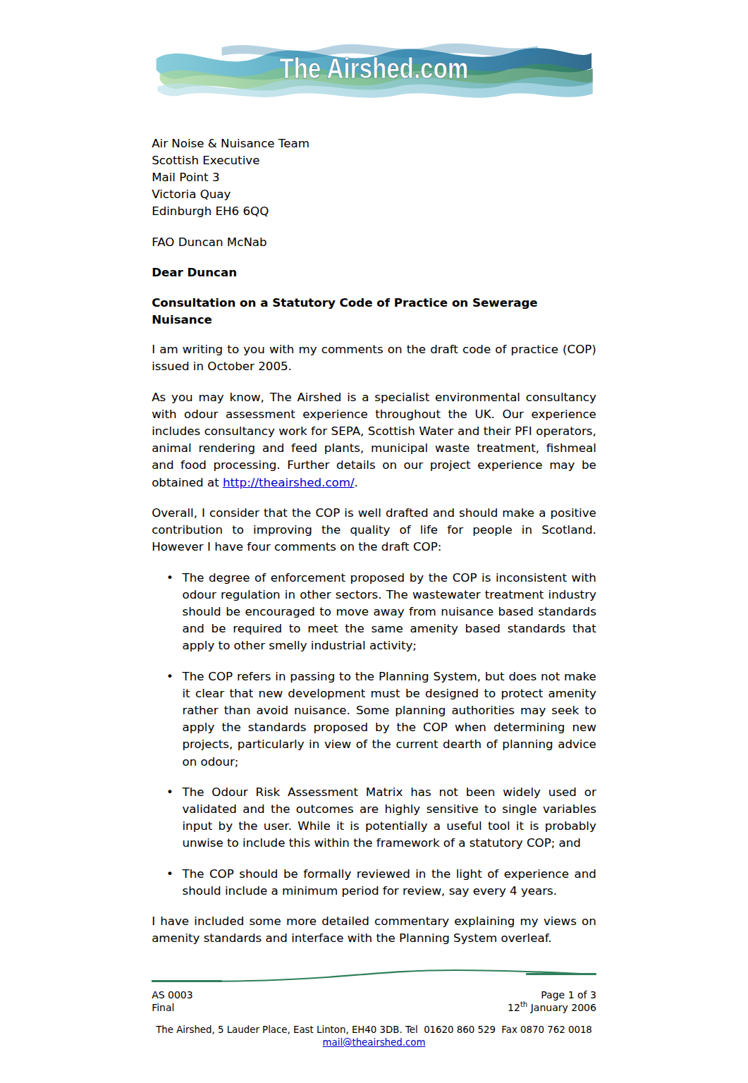The Airshed.com
Air Noise & Nuisance Team
Scottish Executive
Mail Point 3
Victoria Quay
Edinburgh EH6 6QQ
FAO Duncan McNab
Dear Duncan
Consultation on a Statutory Code of Practice on Sewerage Nuisance
I am writing to you with my comments on the draft code of practice (COP) issued in October 2005.
As you may know, The Airshed is a specialist environmental consultancy with odour assessment experience throughout the UK. Our experience includes consultancy work for SEPA, Scottish Water and their PFI operators, animal rendering and feed plants, municipal waste treatment, fishmeal and food processing. Further details on our project experience may be obtained at http://theairshed.com/.
Overall, I consider that the COP is well drafted and should make a positive contribution to improving the quality of life for people in Scotland. However I have four comments on the draft COP:
The degree of enforcement proposed by the COP is inconsistent with odour regulation in other sectors. The wastewater treatment industry should be encouraged to move away from nuisance based standards and be required to meet the same amenity based standards that apply to other smelly industrial activity;
The COP refers in passing to the Planning System, but does not make it clear that new development must be designed to protect amenity rather than avoid nuisance. Some planning authorities may seek to apply the standards proposed by the COP when determining new projects, particularly in view of the current dearth of planning advice on odour;
The Odour Risk Assessment Matrix has not been widely used or validated and the outcomes are highly sensitive to single variables input by the user. While it is potentially a useful tool it is probably unwise to include this within the framework of a statutory COP; and
The COP should be formally reviewed in the light of experience and should include a minimum period for review, say every 4 years.
I have included some more detailed commentary explaining my views on amenity standards and interface with the Planning System overleaf.
AS 0003
Final
Page 1 of 3
12th January 2006
The Airshed, 5 Lauder Place, East Linton, EH40 3DB. Tel 01620 860 529 Fax 0870 762 0018
mail@theairshed.com